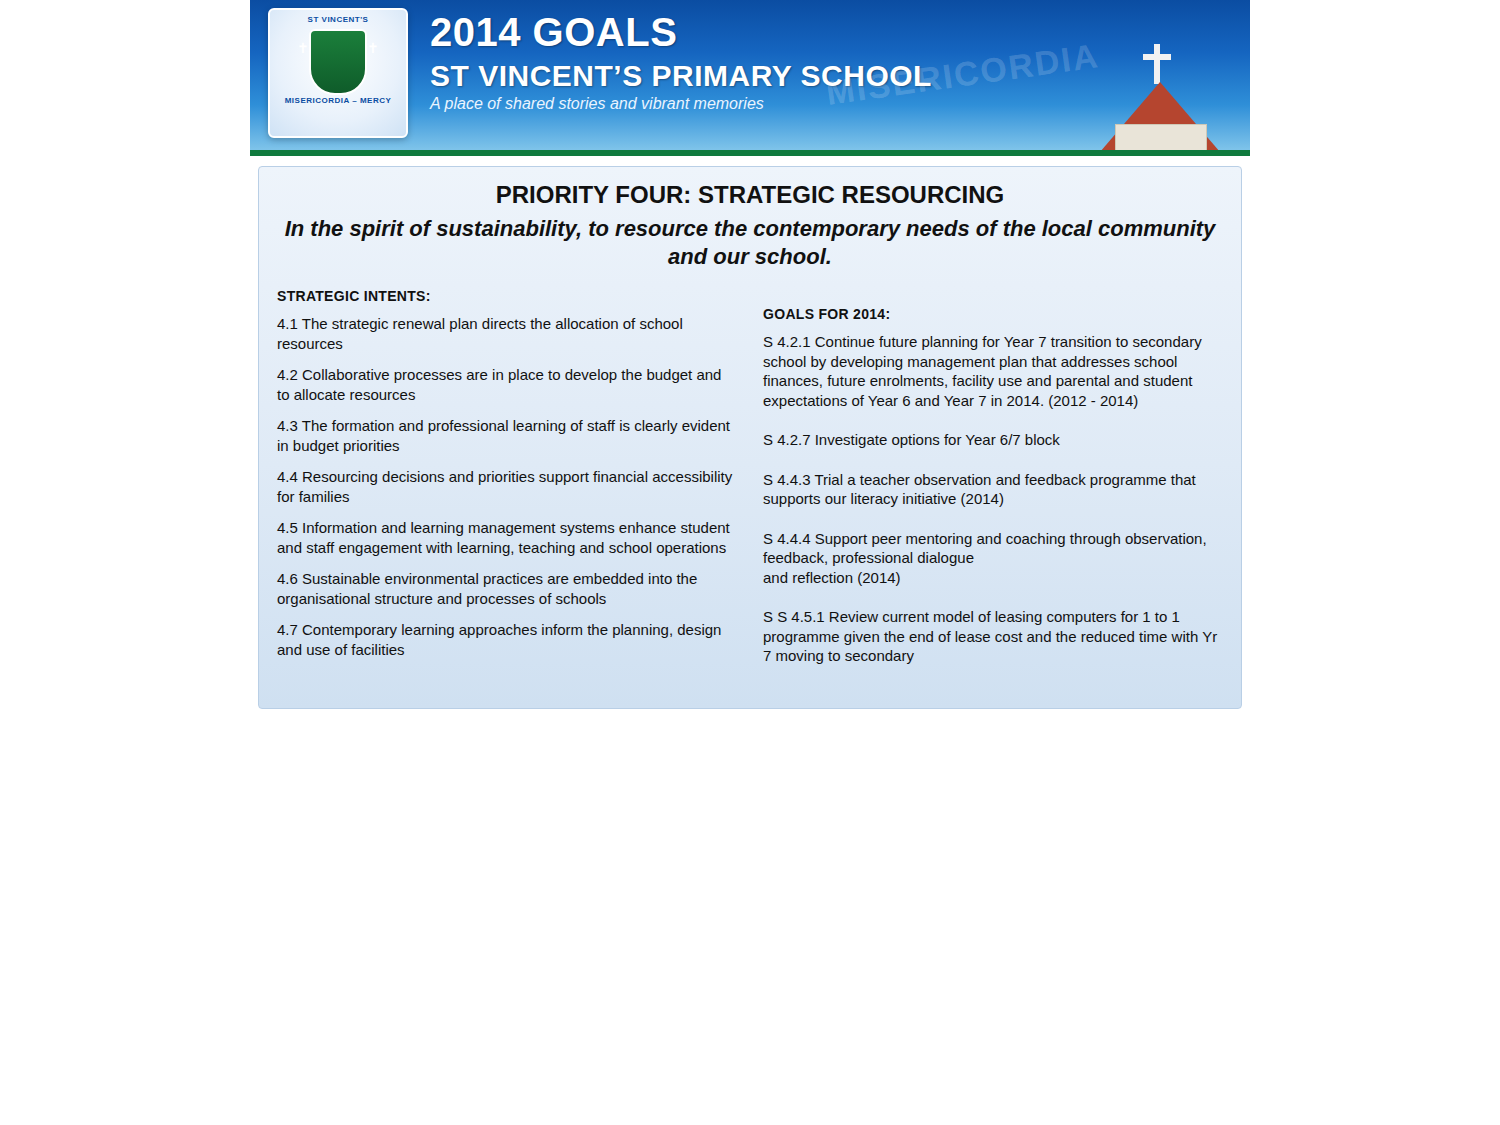ST VINCENT'S
MISERICORDIA – MERCY
2014 GOALS
ST VINCENT’S PRIMARY SCHOOL
A place of shared stories and vibrant memories
PRIORITY FOUR: STRATEGIC RESOURCING
In the spirit of sustainability, to resource the contemporary needs of the local community and our school.
Strategic Intents:
4.1 The strategic renewal plan directs the allocation of school resources
4.2 Collaborative processes are in place to develop the budget and to allocate resources
4.3 The formation and professional learning of staff is clearly evident in budget priorities
4.4 Resourcing decisions and priorities support financial accessibility for families
4.5 Information and learning management systems enhance student and staff engagement with learning, teaching and school operations
4.6 Sustainable environmental practices are embedded into the organisational structure and processes of schools
4.7 Contemporary learning approaches inform the planning, design and use of facilities
Goals for 2014:
S 4.2.1 Continue future planning for Year 7 transition to secondary school by developing management plan that addresses school finances, future enrolments, facility use and parental and student expectations of Year 6 and Year 7 in 2014. (2012 - 2014)
S 4.2.7 Investigate options for Year 6/7 block
S 4.4.3 Trial a teacher observation and feedback programme that supports our literacy initiative (2014)
S 4.4.4 Support peer mentoring and coaching through observation, feedback, professional dialogue and reflection (2014)
S S 4.5.1 Review current model of leasing computers for 1 to 1 programme given the end of lease cost and the reduced time with Yr 7 moving to secondary